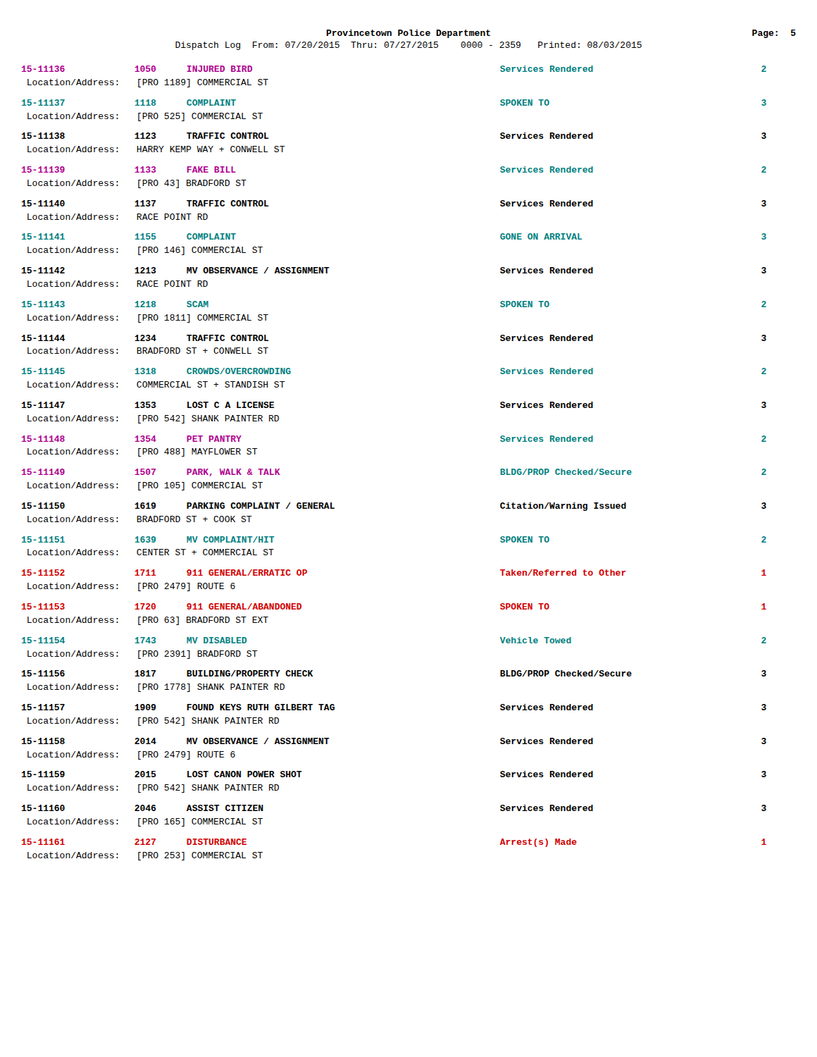Provincetown Police Department Page: 5
Dispatch Log From: 07/20/2015 Thru: 07/27/2015 0000 - 2359 Printed: 08/03/2015
| 15-11136 | 1050 | INJURED BIRD | Services Rendered | 2 |
| Location/Address: [PRO 1189] COMMERCIAL ST |
| 15-11137 | 1118 | COMPLAINT | SPOKEN TO | 3 |
| Location/Address: [PRO 525] COMMERCIAL ST |
| 15-11138 | 1123 | TRAFFIC CONTROL | Services Rendered | 3 |
| Location/Address: HARRY KEMP WAY + CONWELL ST |
| 15-11139 | 1133 | FAKE BILL | Services Rendered | 2 |
| Location/Address: [PRO 43] BRADFORD ST |
| 15-11140 | 1137 | TRAFFIC CONTROL | Services Rendered | 3 |
| Location/Address: RACE POINT RD |
| 15-11141 | 1155 | COMPLAINT | GONE ON ARRIVAL | 3 |
| Location/Address: [PRO 146] COMMERCIAL ST |
| 15-11142 | 1213 | MV OBSERVANCE / ASSIGNMENT | Services Rendered | 3 |
| Location/Address: RACE POINT RD |
| 15-11143 | 1218 | SCAM | SPOKEN TO | 2 |
| Location/Address: [PRO 1811] COMMERCIAL ST |
| 15-11144 | 1234 | TRAFFIC CONTROL | Services Rendered | 3 |
| Location/Address: BRADFORD ST + CONWELL ST |
| 15-11145 | 1318 | CROWDS/OVERCROWDING | Services Rendered | 2 |
| Location/Address: COMMERCIAL ST + STANDISH ST |
| 15-11147 | 1353 | LOST C A LICENSE | Services Rendered | 3 |
| Location/Address: [PRO 542] SHANK PAINTER RD |
| 15-11148 | 1354 | PET PANTRY | Services Rendered | 2 |
| Location/Address: [PRO 488] MAYFLOWER ST |
| 15-11149 | 1507 | PARK, WALK & TALK | BLDG/PROP Checked/Secure | 2 |
| Location/Address: [PRO 105] COMMERCIAL ST |
| 15-11150 | 1619 | PARKING COMPLAINT / GENERAL | Citation/Warning Issued | 3 |
| Location/Address: BRADFORD ST + COOK ST |
| 15-11151 | 1639 | MV COMPLAINT/HIT | SPOKEN TO | 2 |
| Location/Address: CENTER ST + COMMERCIAL ST |
| 15-11152 | 1711 | 911 GENERAL/ERRATIC OP | Taken/Referred to Other | 1 |
| Location/Address: [PRO 2479] ROUTE 6 |
| 15-11153 | 1720 | 911 GENERAL/ABANDONED | SPOKEN TO | 1 |
| Location/Address: [PRO 63] BRADFORD ST EXT |
| 15-11154 | 1743 | MV DISABLED | Vehicle Towed | 2 |
| Location/Address: [PRO 2391] BRADFORD ST |
| 15-11156 | 1817 | BUILDING/PROPERTY CHECK | BLDG/PROP Checked/Secure | 3 |
| Location/Address: [PRO 1778] SHANK PAINTER RD |
| 15-11157 | 1909 | FOUND KEYS RUTH GILBERT TAG | Services Rendered | 3 |
| Location/Address: [PRO 542] SHANK PAINTER RD |
| 15-11158 | 2014 | MV OBSERVANCE / ASSIGNMENT | Services Rendered | 3 |
| Location/Address: [PRO 2479] ROUTE 6 |
| 15-11159 | 2015 | LOST CANON POWER SHOT | Services Rendered | 3 |
| Location/Address: [PRO 542] SHANK PAINTER RD |
| 15-11160 | 2046 | ASSIST CITIZEN | Services Rendered | 3 |
| Location/Address: [PRO 165] COMMERCIAL ST |
| 15-11161 | 2127 | DISTURBANCE | Arrest(s) Made | 1 |
| Location/Address: [PRO 253] COMMERCIAL ST |